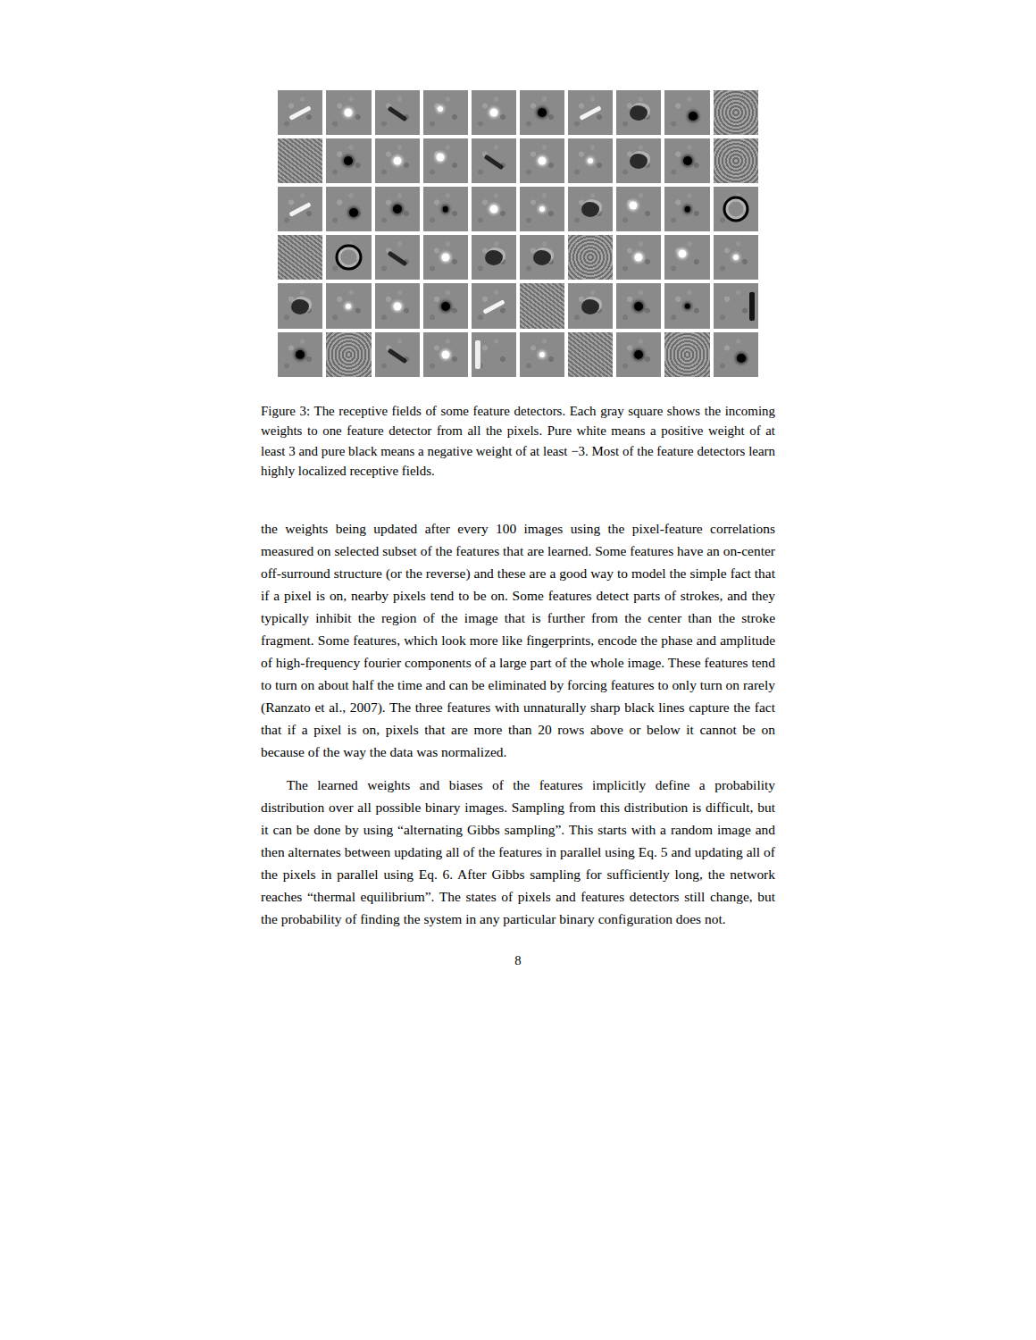Figure 3: The receptive fields of some feature detectors. Each gray square shows the incoming weights to one feature detector from all the pixels. Pure white means a positive weight of at least 3 and pure black means a negative weight of at least −3. Most of the feature detectors learn highly localized receptive fields.
the weights being updated after every 100 images using the pixel-feature correlations measured on selected subset of the features that are learned. Some features have an on-center off-surround structure (or the reverse) and these are a good way to model the simple fact that if a pixel is on, nearby pixels tend to be on. Some features detect parts of strokes, and they typically inhibit the region of the image that is further from the center than the stroke fragment. Some features, which look more like fingerprints, encode the phase and amplitude of high-frequency fourier components of a large part of the whole image. These features tend to turn on about half the time and can be eliminated by forcing features to only turn on rarely (Ranzato et al., 2007). The three features with unnaturally sharp black lines capture the fact that if a pixel is on, pixels that are more than 20 rows above or below it cannot be on because of the way the data was normalized.
The learned weights and biases of the features implicitly define a probability distribution over all possible binary images. Sampling from this distribution is difficult, but it can be done by using “alternating Gibbs sampling”. This starts with a random image and then alternates between updating all of the features in parallel using Eq. 5 and updating all of the pixels in parallel using Eq. 6. After Gibbs sampling for sufficiently long, the network reaches “thermal equilibrium”. The states of pixels and features detectors still change, but the probability of finding the system in any particular binary configuration does not.
8